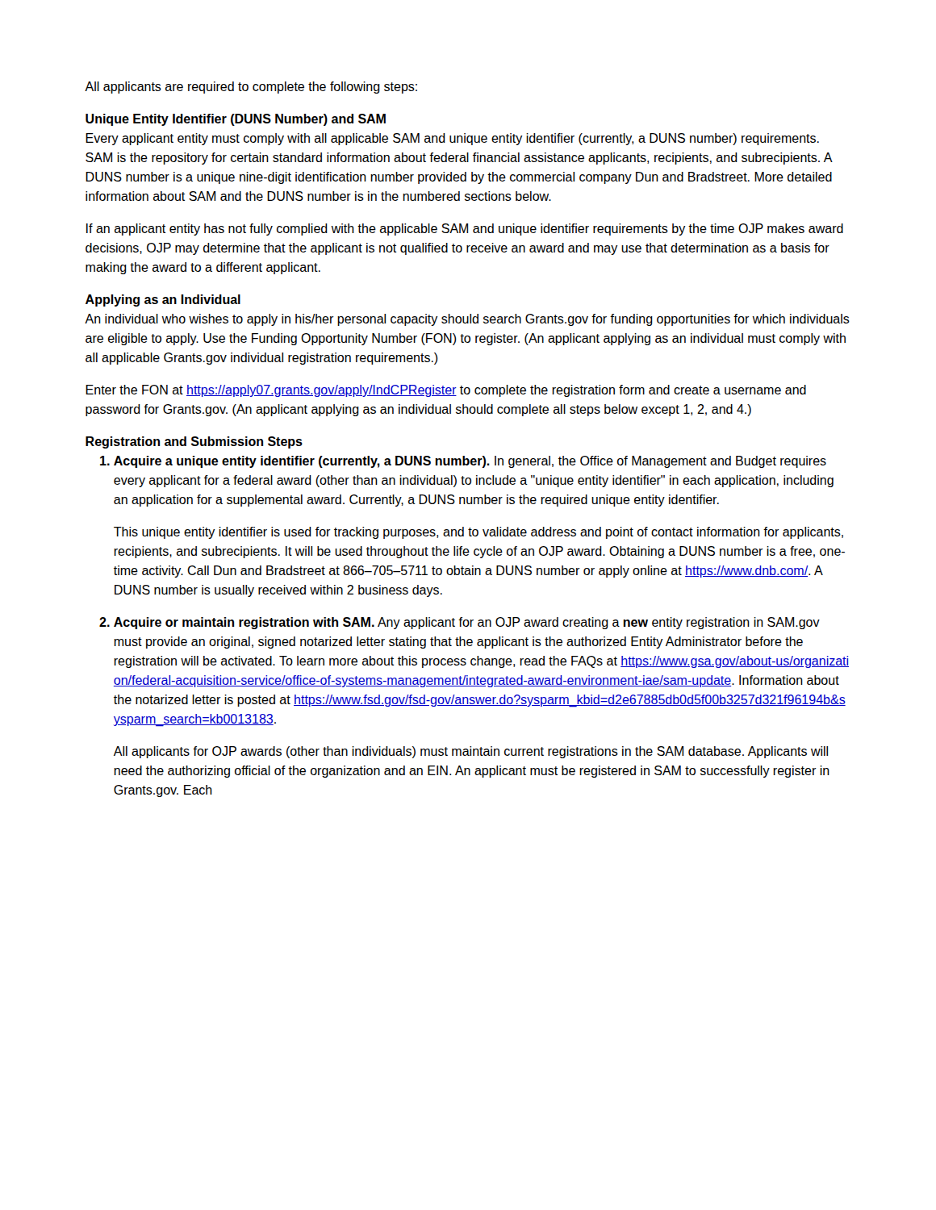All applicants are required to complete the following steps:
Unique Entity Identifier (DUNS Number) and SAM
Every applicant entity must comply with all applicable SAM and unique entity identifier (currently, a DUNS number) requirements. SAM is the repository for certain standard information about federal financial assistance applicants, recipients, and subrecipients. A DUNS number is a unique nine-digit identification number provided by the commercial company Dun and Bradstreet. More detailed information about SAM and the DUNS number is in the numbered sections below.
If an applicant entity has not fully complied with the applicable SAM and unique identifier requirements by the time OJP makes award decisions, OJP may determine that the applicant is not qualified to receive an award and may use that determination as a basis for making the award to a different applicant.
Applying as an Individual
An individual who wishes to apply in his/her personal capacity should search Grants.gov for funding opportunities for which individuals are eligible to apply. Use the Funding Opportunity Number (FON) to register. (An applicant applying as an individual must comply with all applicable Grants.gov individual registration requirements.)
Enter the FON at https://apply07.grants.gov/apply/IndCPRegister to complete the registration form and create a username and password for Grants.gov. (An applicant applying as an individual should complete all steps below except 1, 2, and 4.)
Registration and Submission Steps
Acquire a unique entity identifier (currently, a DUNS number). In general, the Office of Management and Budget requires every applicant for a federal award (other than an individual) to include a "unique entity identifier" in each application, including an application for a supplemental award. Currently, a DUNS number is the required unique entity identifier.
This unique entity identifier is used for tracking purposes, and to validate address and point of contact information for applicants, recipients, and subrecipients. It will be used throughout the life cycle of an OJP award. Obtaining a DUNS number is a free, one-time activity. Call Dun and Bradstreet at 866–705–5711 to obtain a DUNS number or apply online at https://www.dnb.com/. A DUNS number is usually received within 2 business days.
Acquire or maintain registration with SAM. Any applicant for an OJP award creating a new entity registration in SAM.gov must provide an original, signed notarized letter stating that the applicant is the authorized Entity Administrator before the registration will be activated. To learn more about this process change, read the FAQs at https://www.gsa.gov/about-us/organization/federal-acquisition-service/office-of-systems-management/integrated-award-environment-iae/sam-update. Information about the notarized letter is posted at https://www.fsd.gov/fsd-gov/answer.do?sysparm_kbid=d2e67885db0d5f00b3257d321f96194b&sysparm_search=kb0013183.
All applicants for OJP awards (other than individuals) must maintain current registrations in the SAM database. Applicants will need the authorizing official of the organization and an EIN. An applicant must be registered in SAM to successfully register in Grants.gov. Each